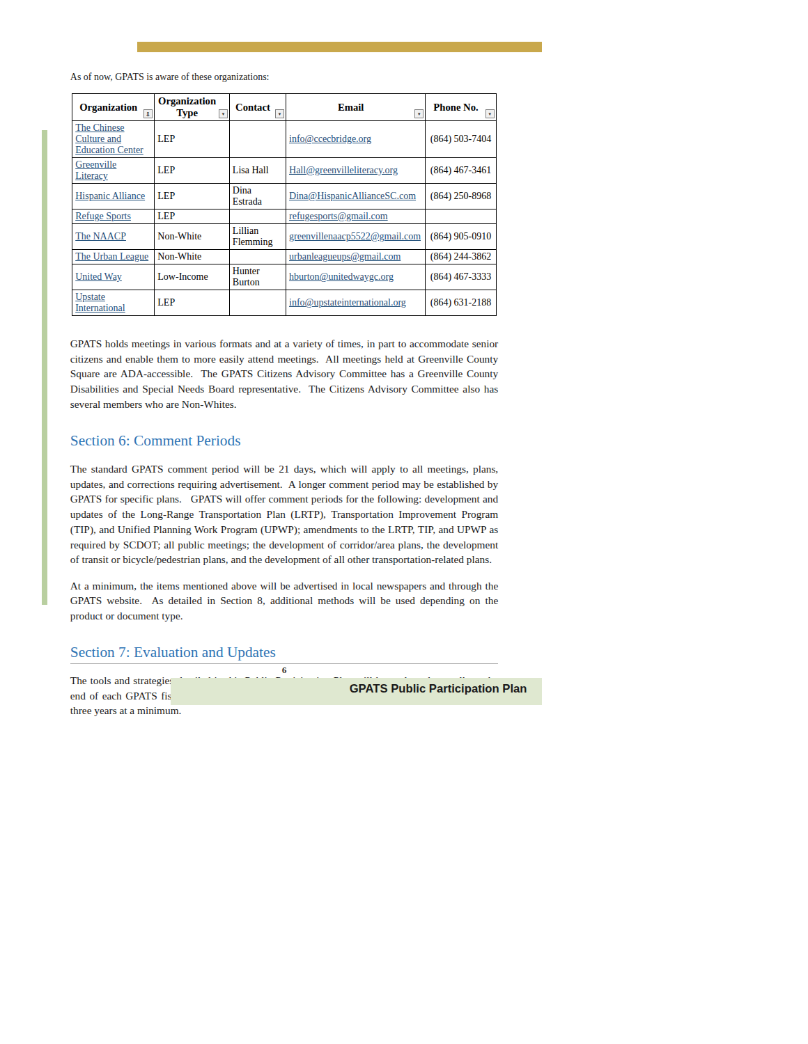As of now, GPATS is aware of these organizations:
| Organization | Organization Type | Contact | Email | Phone No. |
| --- | --- | --- | --- | --- |
| The Chinese Culture and Education Center | LEP | | info@ccecbridge.org | (864) 503-7404 |
| Greenville Literacy | LEP | Lisa Hall | Hall@greenvilleliteracy.org | (864) 467-3461 |
| Hispanic Alliance | LEP | Dina Estrada | Dina@HispanicAllianceSC.com | (864) 250-8968 |
| Refuge Sports | LEP | | refugesports@gmail.com | |
| The NAACP | Non-White | Lillian Flemming | greenvillenaacp5522@gmail.com | (864) 905-0910 |
| The Urban League | Non-White | | urbanleagueups@gmail.com | (864) 244-3862 |
| United Way | Low-Income | Hunter Burton | hburton@unitedwaygc.org | (864) 467-3333 |
| Upstate International | LEP | | info@upstateinternational.org | (864) 631-2188 |
GPATS holds meetings in various formats and at a variety of times, in part to accommodate senior citizens and enable them to more easily attend meetings. All meetings held at Greenville County Square are ADA-accessible. The GPATS Citizens Advisory Committee has a Greenville County Disabilities and Special Needs Board representative. The Citizens Advisory Committee also has several members who are Non-Whites.
Section 6: Comment Periods
The standard GPATS comment period will be 21 days, which will apply to all meetings, plans, updates, and corrections requiring advertisement. A longer comment period may be established by GPATS for specific plans. GPATS will offer comment periods for the following: development and updates of the Long-Range Transportation Plan (LRTP), Transportation Improvement Program (TIP), and Unified Planning Work Program (UPWP); amendments to the LRTP, TIP, and UPWP as required by SCDOT; all public meetings; the development of corridor/area plans, the development of transit or bicycle/pedestrian plans, and the development of all other transportation-related plans.
At a minimum, the items mentioned above will be advertised in local newspapers and through the GPATS website. As detailed in Section 8, additional methods will be used depending on the product or document type.
Section 7: Evaluation and Updates
The tools and strategies detailed in this Public Participation Plan will be evaluated annually at the end of each GPATS fiscal year (June 30th). The Public Participation Plan will be updated every three years at a minimum.
6
GPATS Public Participation Plan